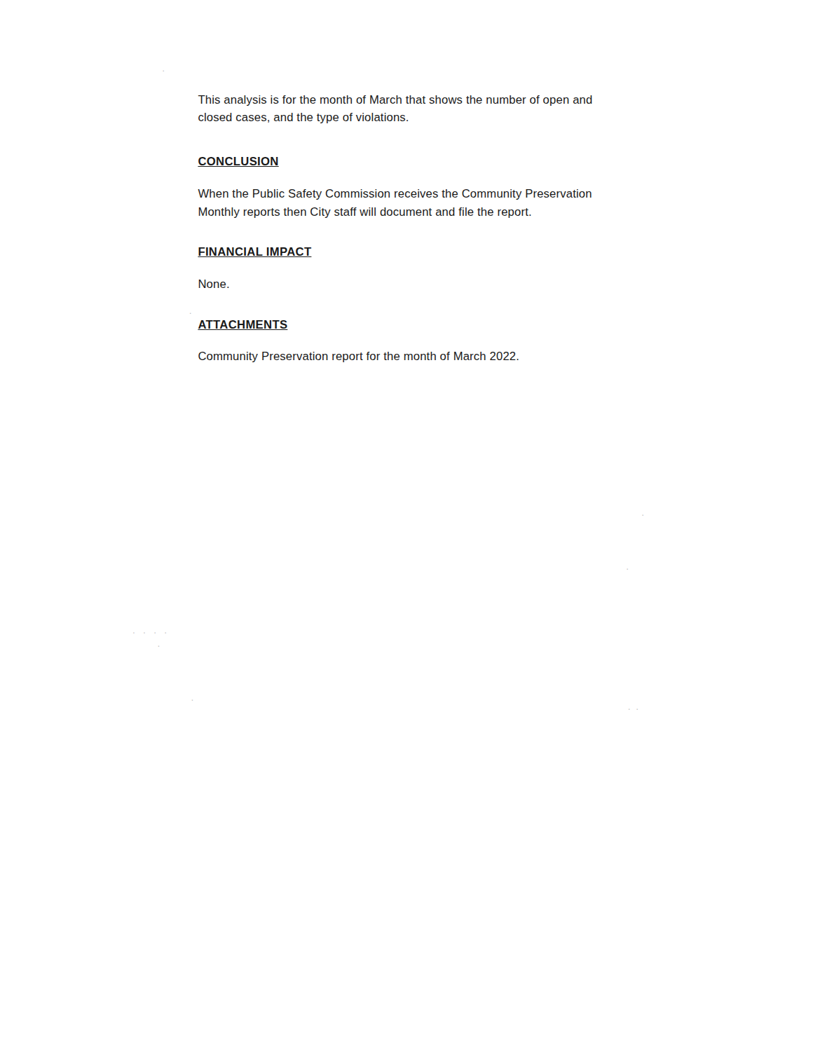.
This analysis is for the month of March that shows the number of open and closed cases, and the type of violations.
CONCLUSION
When the Public Safety Commission receives the Community Preservation Monthly reports then City staff will document and file the report.
.
FINANCIAL IMPACT
None.
ATTACHMENTS
Community Preservation report for the month of March 2022.
. . . . . . . . . .